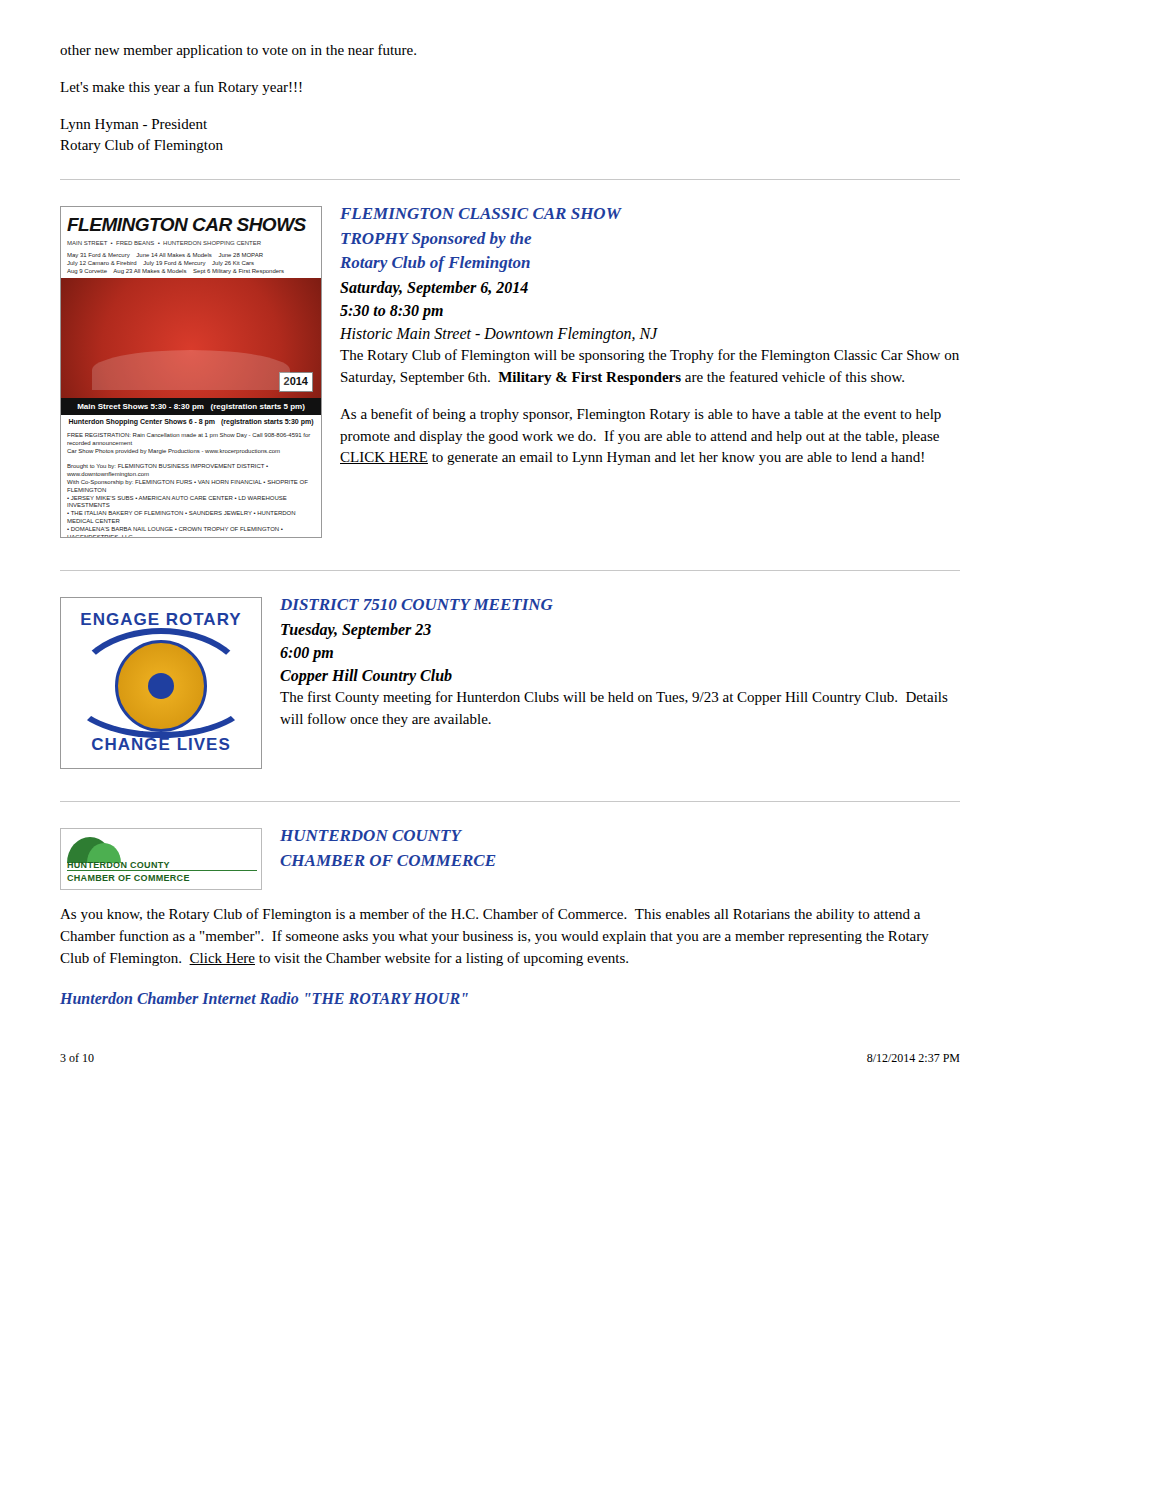other new member application to vote on in the near future.
Let's make this year a fun Rotary year!!!
Lynn Hyman - President
Rotary Club of Flemington
FLEMINGTON CAR SHOWS
MAIN STREET • FRED BEANS • HUNTERDON SHOPPING CENTER
May 31 Ford & Mercury June 14 All Makes & Models June 28 MOPAR
July 12 Camaro & Firebird July 19 Ford & Mercury July 26 Kit Cars
Aug 9 Corvette Aug 23 All Makes & Models Sept 6 Military & First Responders
2014
Main Street Shows 5:30 - 8:30 pm (registration starts 5 pm)
Hunterdon Shopping Center Shows 6 - 8 pm (registration starts 5:30 pm)
FREE REGISTRATION: Rain Cancellation made at 1 pm Show Day - Call 908-806-4591 for recorded announcement
Car Show Photos provided by Margie Productions - www.krocerproductions.com
Brought to You by: FLEMINGTON BUSINESS IMPROVEMENT DISTRICT • www.downtownflemington.com
With Co-Sponsorship by: FLEMINGTON FURS • VAN HORN FINANCIAL • SHOPRITE OF FLEMINGTON
• JERSEY MIKE'S SUBS • AMERICAN AUTO CARE CENTER • LD WAREHOUSE INVESTMENTS
• THE ITALIAN BAKERY OF FLEMINGTON • SAUNDERS JEWELRY • HUNTERDON MEDICAL CENTER
• DOMALENA'S BARBA NAIL LOUNGE • CROWN TROPHY OF FLEMINGTON • HAGENDESTRIES, LLC
• KRIIS JEWELIR • BLACK LAB STUDIO • THE GRILL SHACK • ATTACHMENTS
• SING ALARM ELECTRONICS • FAST SIGNS OF FLEMINGTON • JACK'T PIZZA
FLEMINGTON CLASSIC CAR SHOW
TROPHY Sponsored by the
Rotary Club of Flemington
Saturday, September 6, 2014
5:30 to 8:30 pm
Historic Main Street - Downtown Flemington, NJ
The Rotary Club of Flemington will be sponsoring the Trophy for the Flemington Classic Car Show on Saturday, September 6th. Military & First Responders are the featured vehicle of this show.
As a benefit of being a trophy sponsor, Flemington Rotary is able to have a table at the event to help promote and display the good work we do. If you are able to attend and help out at the table, please CLICK HERE to generate an email to Lynn Hyman and let her know you are able to lend a hand!
ENGAGE ROTARY
CHANGE LIVES
DISTRICT 7510 COUNTY MEETING
Tuesday, September 23
6:00 pm
Copper Hill Country Club
The first County meeting for Hunterdon Clubs will be held on Tues, 9/23 at Copper Hill Country Club. Details will follow once they are available.
HUNTERDON COUNTY
CHAMBER OF COMMERCE
HUNTERDON COUNTY
CHAMBER OF COMMERCE
As you know, the Rotary Club of Flemington is a member of the H.C. Chamber of Commerce. This enables all Rotarians the ability to attend a Chamber function as a "member". If someone asks you what your business is, you would explain that you are a member representing the Rotary Club of Flemington. Click Here to visit the Chamber website for a listing of upcoming events.
Hunterdon Chamber Internet Radio "THE ROTARY HOUR"
3 of 10 8/12/2014 2:37 PM